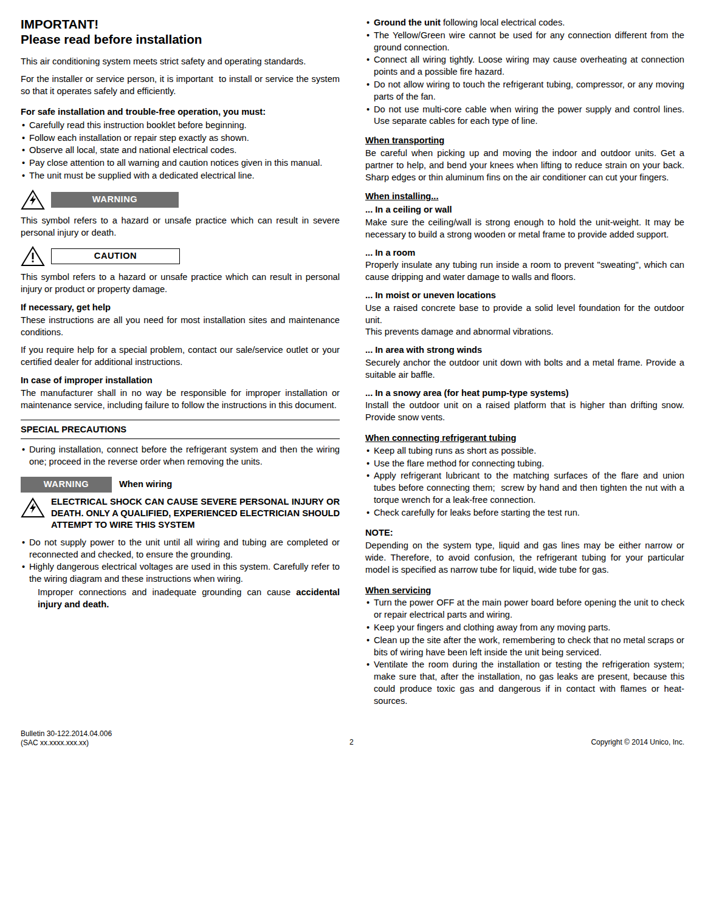IMPORTANT!Please read before installation
This air conditioning system meets strict safety and operating standards.
For the installer or service person, it is important to install or service the system so that it operates safely and efficiently.
For safe installation and trouble-free operation, you must:
Carefully read this instruction booklet before beginning.
Follow each installation or repair step exactly as shown.
Observe all local, state and national electrical codes.
Pay close attention to all warning and caution notices given in this manual.
The unit must be supplied with a dedicated electrical line.
WARNING
This symbol refers to a hazard or unsafe practice which can result in severe personal injury or death.
CAUTION
This symbol refers to a hazard or unsafe practice which can result in personal injury or product or property damage.
If necessary, get help
These instructions are all you need for most installation sites and maintenance conditions.
If you require help for a special problem, contact our sale/service outlet or your certified dealer for additional instructions.
In case of improper installation
The manufacturer shall in no way be responsible for improper installation or maintenance service, including failure to follow the instructions in this document.
SPECIAL PRECAUTIONS
During installation, connect before the refrigerant system and then the wiring one; proceed in the reverse order when removing the units.
WARNING
When wiring
ELECTRICAL SHOCK CAN CAUSE SEVERE PERSONAL INJURY OR DEATH. ONLY A QUALIFIED, EXPERIENCED ELECTRICIAN SHOULD ATTEMPT TO WIRE THIS SYSTEM
Do not supply power to the unit until all wiring and tubing are completed or reconnected and checked, to ensure the grounding.
Highly dangerous electrical voltages are used in this system. Carefully refer to the wiring diagram and these instructions when wiring.
Improper connections and inadequate grounding can cause accidental injury and death.
Ground the unit following local electrical codes.
The Yellow/Green wire cannot be used for any connection different from the ground connection.
Connect all wiring tightly. Loose wiring may cause overheating at connection points and a possible fire hazard.
Do not allow wiring to touch the refrigerant tubing, compressor, or any moving parts of the fan.
Do not use multi-core cable when wiring the power supply and control lines. Use separate cables for each type of line.
When transporting
Be careful when picking up and moving the indoor and outdoor units. Get a partner to help, and bend your knees when lifting to reduce strain on your back. Sharp edges or thin aluminum fins on the air conditioner can cut your fingers.
When installing...
... In a ceiling or wall
Make sure the ceiling/wall is strong enough to hold the unit-weight. It may be necessary to build a strong wooden or metal frame to provide added support.
... In a room
Properly insulate any tubing run inside a room to prevent "sweating", which can cause dripping and water damage to walls and floors.
... In moist or uneven locations
Use a raised concrete base to provide a solid level foundation for the outdoor unit.
This prevents damage and abnormal vibrations.
... In area with strong winds
Securely anchor the outdoor unit down with bolts and a metal frame. Provide a suitable air baffle.
... In a snowy area (for heat pump-type systems)
Install the outdoor unit on a raised platform that is higher than drifting snow. Provide snow vents.
When connecting refrigerant tubing
Keep all tubing runs as short as possible.
Use the flare method for connecting tubing.
Apply refrigerant lubricant to the matching surfaces of the flare and union tubes before connecting them; screw by hand and then tighten the nut with a torque wrench for a leak-free connection.
Check carefully for leaks before starting the test run.
NOTE:
Depending on the system type, liquid and gas lines may be either narrow or wide. Therefore, to avoid confusion, the refrigerant tubing for your particular model is specified as narrow tube for liquid, wide tube for gas.
When servicing
Turn the power OFF at the main power board before opening the unit to check or repair electrical parts and wiring.
Keep your fingers and clothing away from any moving parts.
Clean up the site after the work, remembering to check that no metal scraps or bits of wiring have been left inside the unit being serviced.
Ventilate the room during the installation or testing the refrigeration system; make sure that, after the installation, no gas leaks are present, because this could produce toxic gas and dangerous if in contact with flames or heat-sources.
Bulletin 30-122.2014.04.006
(SAC xx.xxxx.xxx.xx)
2
Copyright © 2014 Unico, Inc.